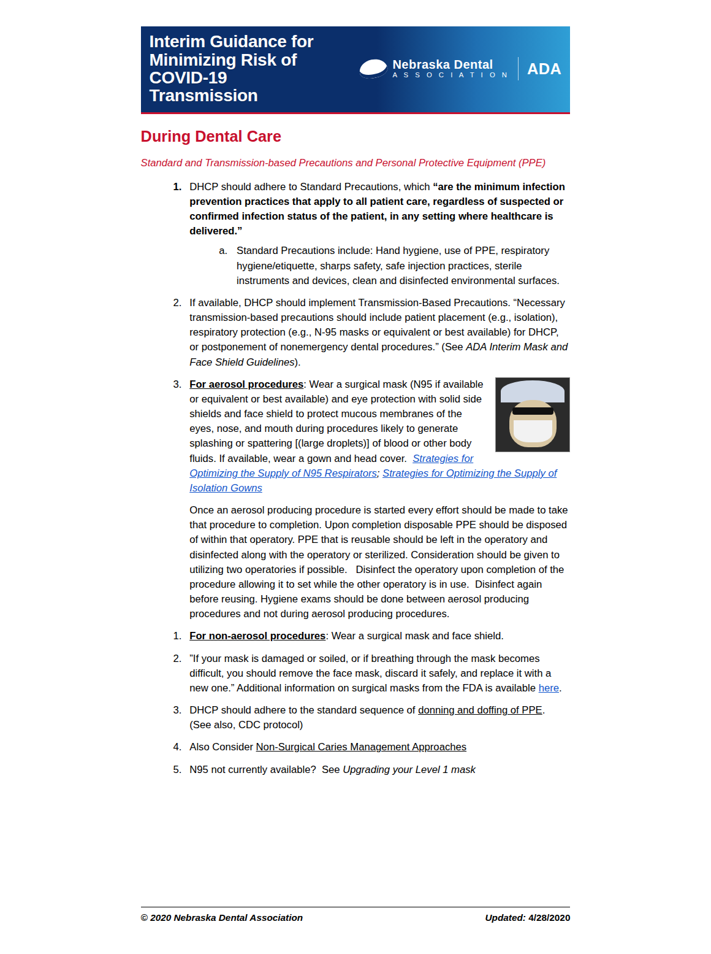Interim Guidance for
Minimizing Risk of COVID-19
Transmission
Nebraska Dental
A S S O C I A T I O N
ADA
During Dental Care
Standard and Transmission-based Precautions and Personal Protective Equipment (PPE)
DHCP should adhere to Standard Precautions, which “are the minimum infection prevention practices that apply to all patient care, regardless of suspected or confirmed infection status of the patient, in any setting where healthcare is delivered.”
Standard Precautions include: Hand hygiene, use of PPE, respiratory hygiene/etiquette, sharps safety, safe injection practices, sterile instruments and devices, clean and disinfected environmental surfaces.
If available, DHCP should implement Transmission-Based Precautions. “Necessary transmission-based precautions should include patient placement (e.g., isolation), respiratory protection (e.g., N-95 masks or equivalent or best available) for DHCP, or postponement of nonemergency dental procedures.” (See ADA Interim Mask and Face Shield Guidelines).
For aerosol procedures: Wear a surgical mask (N95 if available or equivalent or best available) and eye protection with solid side shields and face shield to protect mucous membranes of the eyes, nose, and mouth during procedures likely to generate splashing or spattering [(large droplets)] of blood or other body fluids. If available, wear a gown and head cover. Strategies for Optimizing the Supply of N95 Respirators; Strategies for Optimizing the Supply of Isolation Gowns
Once an aerosol producing procedure is started every effort should be made to take that procedure to completion. Upon completion disposable PPE should be disposed of within that operatory. PPE that is reusable should be left in the operatory and disinfected along with the operatory or sterilized. Consideration should be given to utilizing two operatories if possible. Disinfect the operatory upon completion of the procedure allowing it to set while the other operatory is in use. Disinfect again before reusing. Hygiene exams should be done between aerosol producing procedures and not during aerosol producing procedures.
For non-aerosol procedures: Wear a surgical mask and face shield.
”If your mask is damaged or soiled, or if breathing through the mask becomes difficult, you should remove the face mask, discard it safely, and replace it with a new one.” Additional information on surgical masks from the FDA is available here.
DHCP should adhere to the standard sequence of donning and doffing of PPE.
(See also, CDC protocol)
Also Consider Non-Surgical Caries Management Approaches
N95 not currently available? See Upgrading your Level 1 mask
© 2020 Nebraska Dental Association
Updated: 4/28/2020